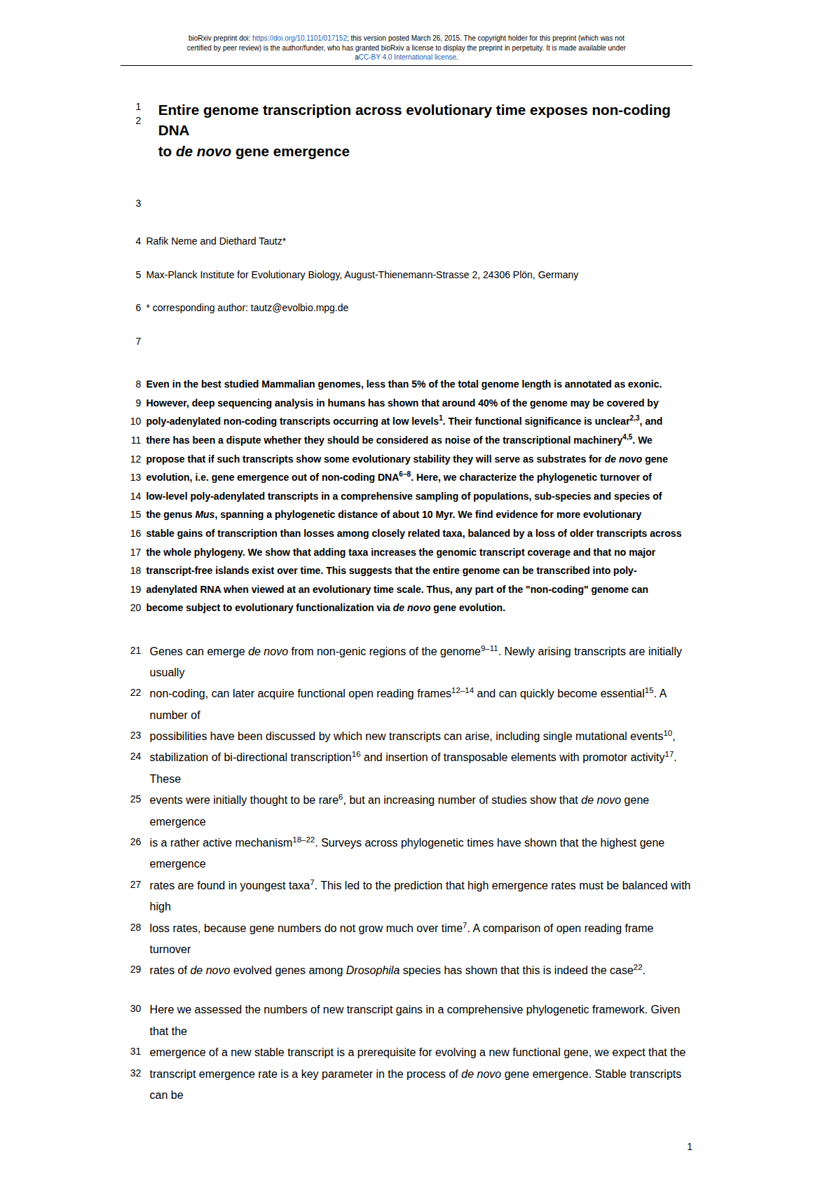bioRxiv preprint doi: https://doi.org/10.1101/017152; this version posted March 26, 2015. The copyright holder for this preprint (which was not
certified by peer review) is the author/funder, who has granted bioRxiv a license to display the preprint in perpetuity. It is made available under
aCC-BY 4.0 International license.
1 Entire genome transcription across evolutionary time exposes non-coding DNA
2to de novo gene emergence
3
4 Rafik Neme and Diethard Tautz*
5 Max-Planck Institute for Evolutionary Biology, August-Thienemann-Strasse 2, 24306 Plön, Germany
6* corresponding author: tautz@evolbio.mpg.de
7
8 Even in the best studied Mammalian genomes, less than 5% of the total genome length is annotated as exonic.
9 However, deep sequencing analysis in humans has shown that around 40% of the genome may be covered by
10poly-adenylated non-coding transcripts occurring at low levels1. Their functional significance is unclear2,3, and
11there has been a dispute whether they should be considered as noise of the transcriptional machinery4,5. We
12propose that if such transcripts show some evolutionary stability they will serve as substrates for de novo gene
13evolution, i.e. gene emergence out of non-coding DNA6–8. Here, we characterize the phylogenetic turnover of
14low-level poly-adenylated transcripts in a comprehensive sampling of populations, sub-species and species of
15the genus Mus, spanning a phylogenetic distance of about 10 Myr. We find evidence for more evolutionary
16stable gains of transcription than losses among closely related taxa, balanced by a loss of older transcripts across
17the whole phylogeny. We show that adding taxa increases the genomic transcript coverage and that no major
18transcript-free islands exist over time. This suggests that the entire genome can be transcribed into poly-
19adenylated RNA when viewed at an evolutionary time scale. Thus, any part of the "non-coding" genome can
20become subject to evolutionary functionalization via de novo gene evolution.
21 Genes can emerge de novo from non-genic regions of the genome9–11. Newly arising transcripts are initially usually
22non-coding, can later acquire functional open reading frames12–14 and can quickly become essential15. A number of
23possibilities have been discussed by which new transcripts can arise, including single mutational events10,
24stabilization of bi-directional transcription16 and insertion of transposable elements with promotor activity17. These
25events were initially thought to be rare6, but an increasing number of studies show that de novo gene emergence
26is a rather active mechanism18–22. Surveys across phylogenetic times have shown that the highest gene emergence
27rates are found in youngest taxa7. This led to the prediction that high emergence rates must be balanced with high
28loss rates, because gene numbers do not grow much over time7. A comparison of open reading frame turnover
29rates of de novo evolved genes among Drosophila species has shown that this is indeed the case22.
30 Here we assessed the numbers of new transcript gains in a comprehensive phylogenetic framework. Given that the
31emergence of a new stable transcript is a prerequisite for evolving a new functional gene, we expect that the
32transcript emergence rate is a key parameter in the process of de novo gene emergence. Stable transcripts can be
1